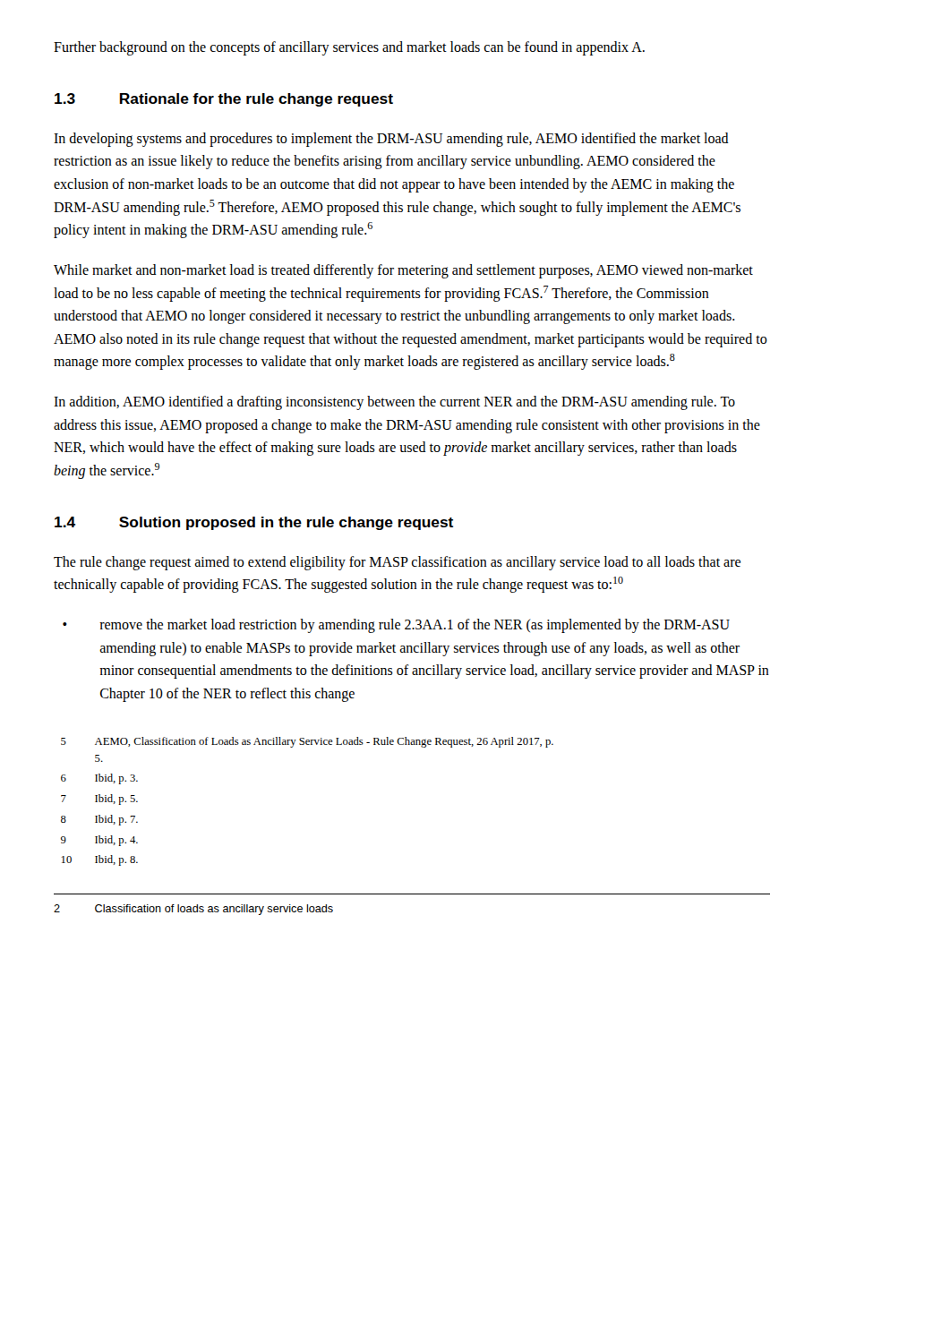Further background on the concepts of ancillary services and market loads can be found in appendix A.
1.3 Rationale for the rule change request
In developing systems and procedures to implement the DRM-ASU amending rule, AEMO identified the market load restriction as an issue likely to reduce the benefits arising from ancillary service unbundling. AEMO considered the exclusion of non-market loads to be an outcome that did not appear to have been intended by the AEMC in making the DRM-ASU amending rule.5 Therefore, AEMO proposed this rule change, which sought to fully implement the AEMC's policy intent in making the DRM-ASU amending rule.6
While market and non-market load is treated differently for metering and settlement purposes, AEMO viewed non-market load to be no less capable of meeting the technical requirements for providing FCAS.7 Therefore, the Commission understood that AEMO no longer considered it necessary to restrict the unbundling arrangements to only market loads. AEMO also noted in its rule change request that without the requested amendment, market participants would be required to manage more complex processes to validate that only market loads are registered as ancillary service loads.8
In addition, AEMO identified a drafting inconsistency between the current NER and the DRM-ASU amending rule. To address this issue, AEMO proposed a change to make the DRM-ASU amending rule consistent with other provisions in the NER, which would have the effect of making sure loads are used to provide market ancillary services, rather than loads being the service.9
1.4 Solution proposed in the rule change request
The rule change request aimed to extend eligibility for MASP classification as ancillary service load to all loads that are technically capable of providing FCAS. The suggested solution in the rule change request was to:10
remove the market load restriction by amending rule 2.3AA.1 of the NER (as implemented by the DRM-ASU amending rule) to enable MASPs to provide market ancillary services through use of any loads, as well as other minor consequential amendments to the definitions of ancillary service load, ancillary service provider and MASP in Chapter 10 of the NER to reflect this change
5 AEMO, Classification of Loads as Ancillary Service Loads - Rule Change Request, 26 April 2017, p. 5.
6 Ibid, p. 3.
7 Ibid, p. 5.
8 Ibid, p. 7.
9 Ibid, p. 4.
10 Ibid, p. 8.
2 Classification of loads as ancillary service loads